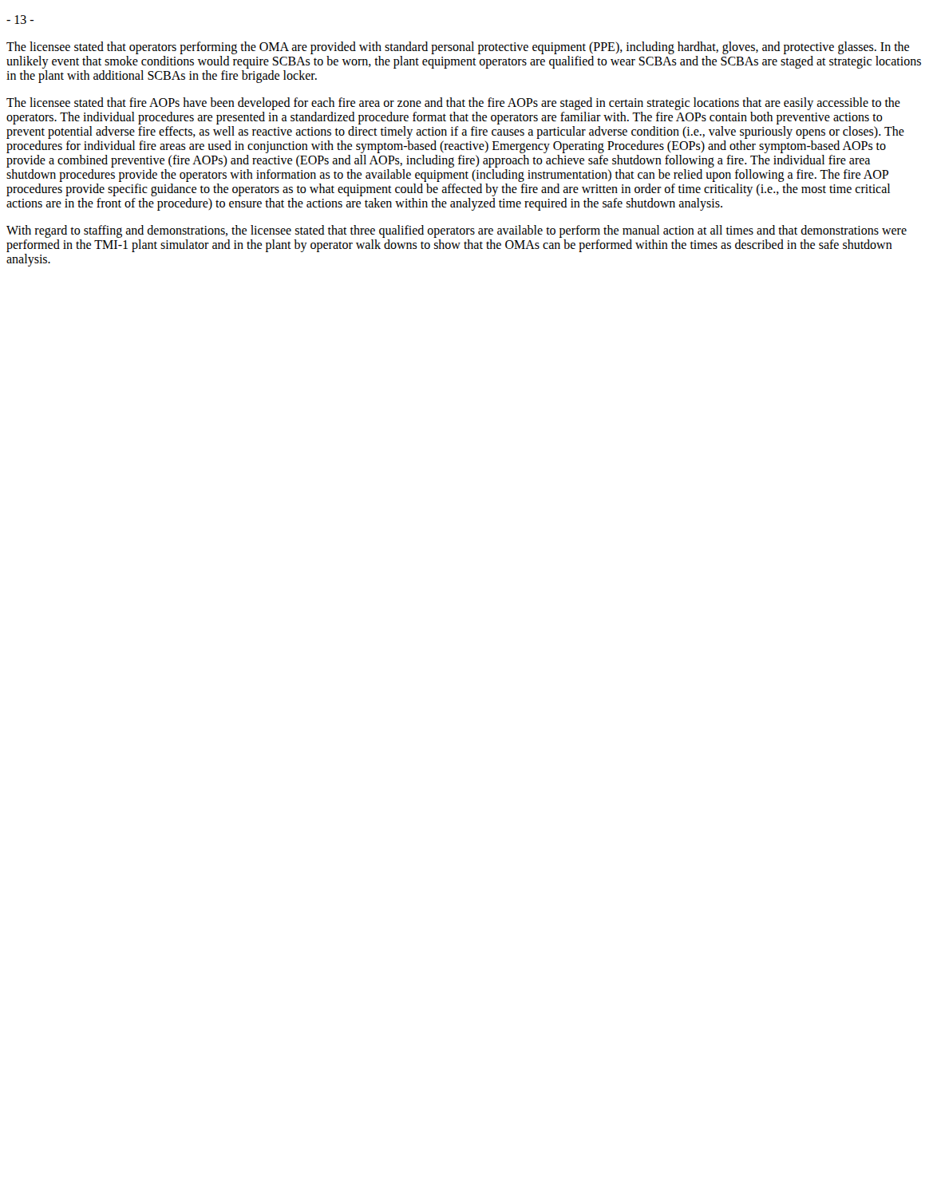- 13 -
The licensee stated that operators performing the OMA are provided with standard personal protective equipment (PPE), including hardhat, gloves, and protective glasses. In the unlikely event that smoke conditions would require SCBAs to be worn, the plant equipment operators are qualified to wear SCBAs and the SCBAs are staged at strategic locations in the plant with additional SCBAs in the fire brigade locker.
The licensee stated that fire AOPs have been developed for each fire area or zone and that the fire AOPs are staged in certain strategic locations that are easily accessible to the operators. The individual procedures are presented in a standardized procedure format that the operators are familiar with. The fire AOPs contain both preventive actions to prevent potential adverse fire effects, as well as reactive actions to direct timely action if a fire causes a particular adverse condition (i.e., valve spuriously opens or closes). The procedures for individual fire areas are used in conjunction with the symptom-based (reactive) Emergency Operating Procedures (EOPs) and other symptom-based AOPs to provide a combined preventive (fire AOPs) and reactive (EOPs and all AOPs, including fire) approach to achieve safe shutdown following a fire. The individual fire area shutdown procedures provide the operators with information as to the available equipment (including instrumentation) that can be relied upon following a fire. The fire AOP procedures provide specific guidance to the operators as to what equipment could be affected by the fire and are written in order of time criticality (i.e., the most time critical actions are in the front of the procedure) to ensure that the actions are taken within the analyzed time required in the safe shutdown analysis.
With regard to staffing and demonstrations, the licensee stated that three qualified operators are available to perform the manual action at all times and that demonstrations were performed in the TMI-1 plant simulator and in the plant by operator walk downs to show that the OMAs can be performed within the times as described in the safe shutdown analysis.